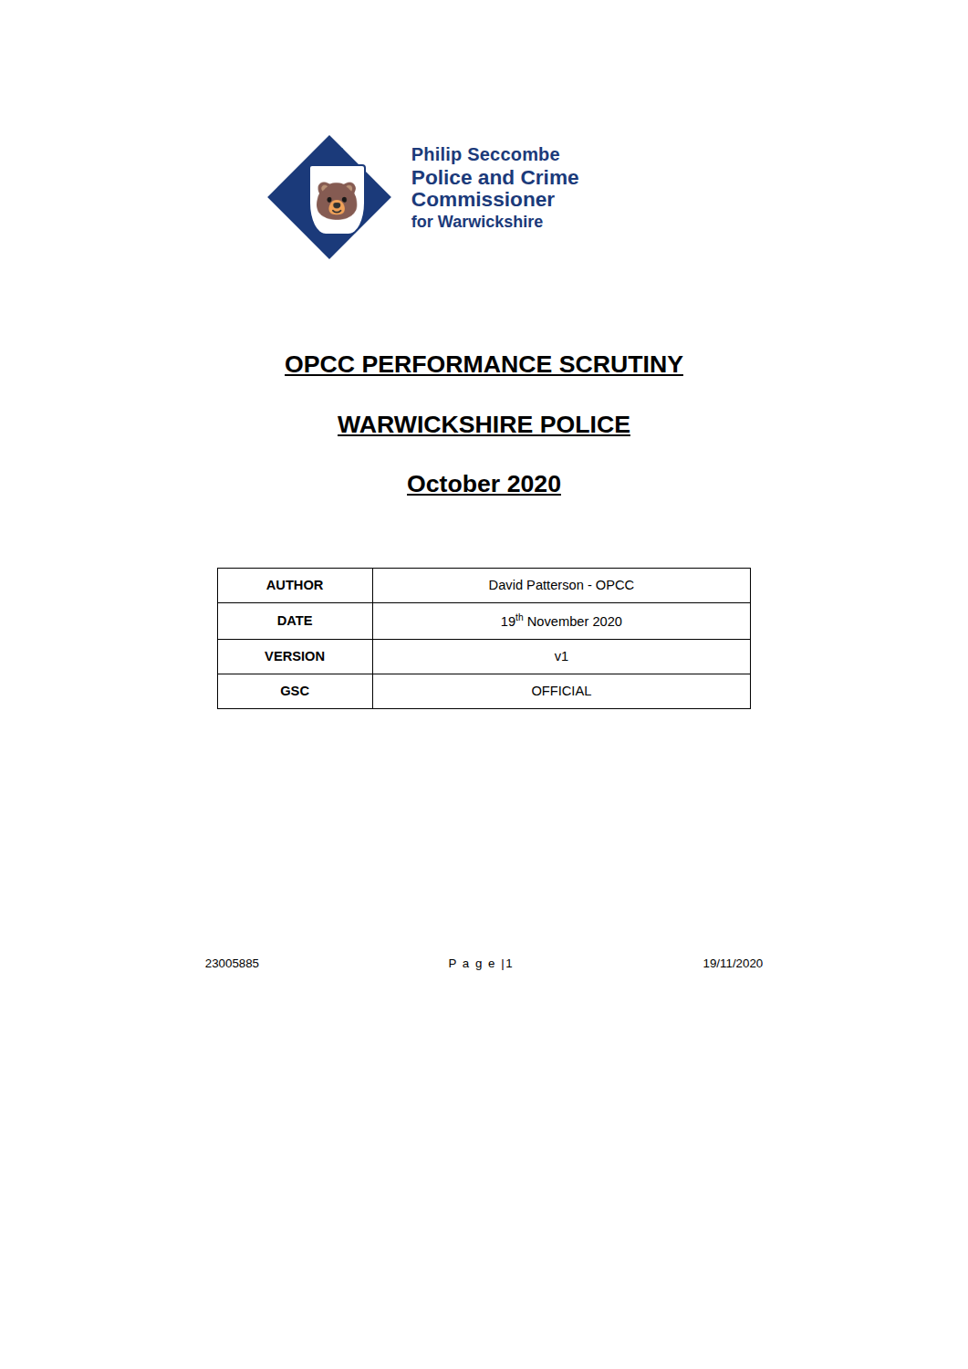♛
🐻
Philip Seccombe
Police and Crime Commissioner
for Warwickshire
OPCC PERFORMANCE SCRUTINY WARWICKSHIRE POLICE October 2020
| AUTHOR | David Patterson - OPCC |
| DATE | 19 th November 2020 |
| VERSION | v1 |
| GSC | OFFICIAL |
23005885
P a g e |1
19/11/2020